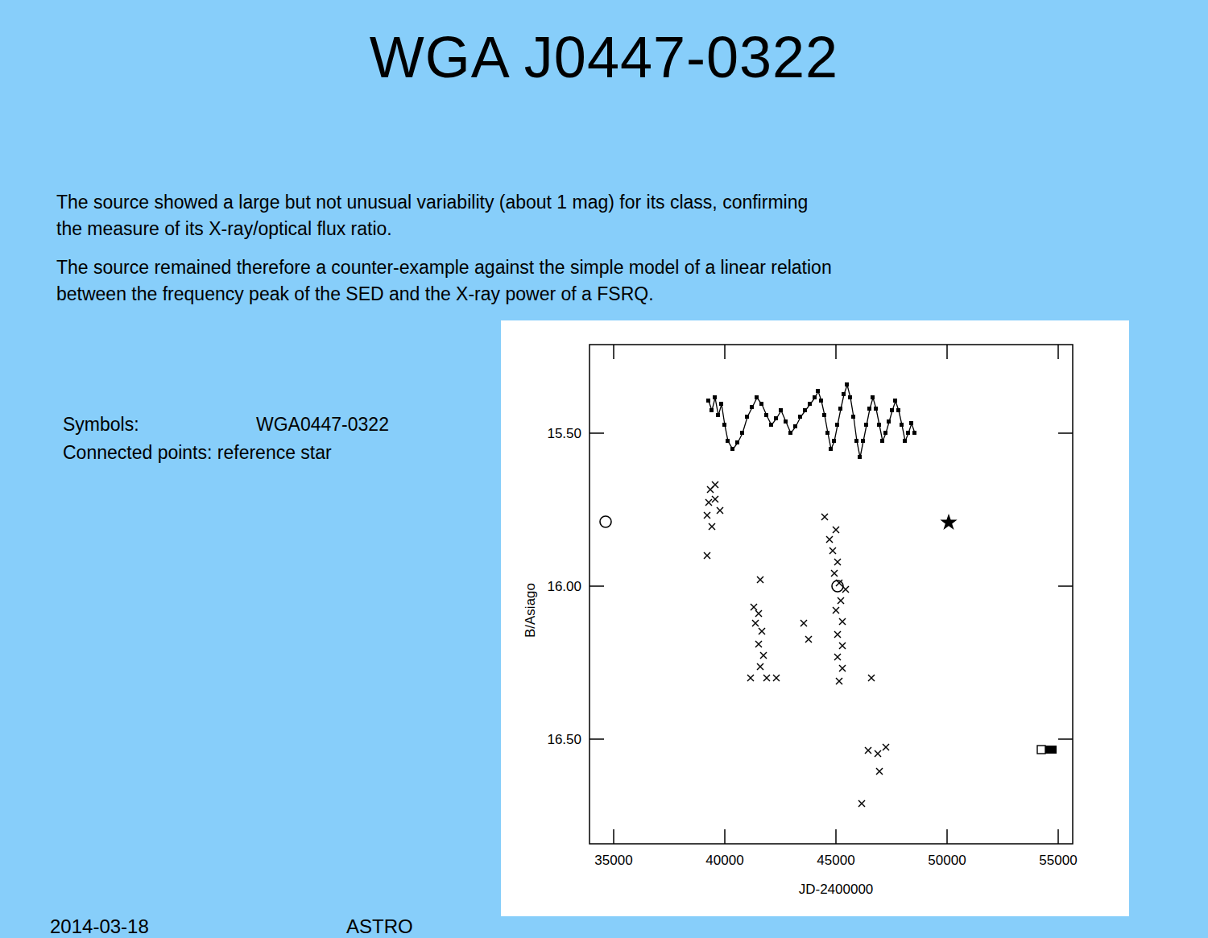WGA J0447-0322
The source showed a large but not unusual variability (about 1 mag) for its class, confirming
the measure of its X-ray/optical flux ratio.
The source remained therefore a counter-example against the simple model of a linear relation
between the frequency peak of the SED and the X-ray power of a FSRQ.
Symbols: WGA0447-0322
Connected points: reference star
B/Asiago 15.50 16.00 16.50 35000 40000 45000 50000 55000 JD-2400000
2014-03-18 ASTRO